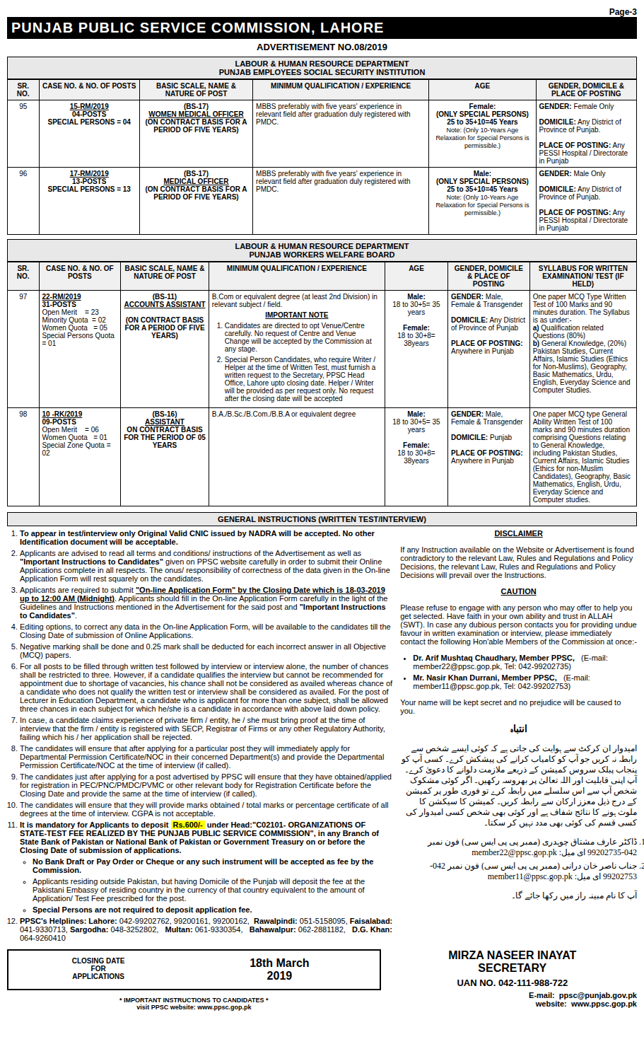Page-3
PUNJAB PUBLIC SERVICE COMMISSION, LAHORE
ADVERTISEMENT NO.08/2019
LABOUR & HUMAN RESOURCE DEPARTMENT
PUNJAB EMPLOYEES SOCIAL SECURITY INSTITUTION
| SR. NO. | CASE NO. & NO. OF POSTS | BASIC SCALE, NAME & NATURE OF POST | MINIMUM QUALIFICATION / EXPERIENCE | AGE | GENDER, DOMICILE & PLACE OF POSTING |
| --- | --- | --- | --- | --- | --- |
| 95 | 15-RM/2019 04-POSTS SPECIAL PERSONS = 04 | (BS-17) WOMEN MEDICAL OFFICER (ON CONTRACT BASIS FOR A PERIOD OF FIVE YEARS) | MBBS preferably with five years' experience in relevant field after graduation duly registered with PMDC. | Female: (ONLY SPECIAL PERSONS) 25 to 35+10=45 Years Note: (Only 10-Years Age Relaxation for Special Persons is permissible.) | GENDER: Female Only DOMICILE: Any District of Province of Punjab. PLACE OF POSTING: Any PESSI Hospital / Directorate in Punjab |
| 96 | 17-RM/2019 13-POSTS SPECIAL PERSONS = 13 | (BS-17) MEDICAL OFFICER (ON CONTRACT BASIS FOR A PERIOD OF FIVE YEARS) | MBBS preferably with five years' experience in relevant field after graduation duly registered with PMDC. | Male: (ONLY SPECIAL PERSONS) 25 to 35+10=45 Years Note: (Only 10-Years Age Relaxation for Special Persons is permissible.) | GENDER: Male Only DOMICILE: Any District of Province of Punjab. PLACE OF POSTING: Any PESSI Hospital / Directorate in Punjab |
LABOUR & HUMAN RESOURCE DEPARTMENT
PUNJAB WORKERS WELFARE BOARD
| SR. NO. | CASE NO. & NO. OF POSTS | BASIC SCALE, NAME & NATURE OF POST | MINIMUM QUALIFICATION / EXPERIENCE | AGE | GENDER, DOMICILE & PLACE OF POSTING | SYLLABUS FOR WRITTEN EXAMINATION/ TEST (IF HELD) |
| --- | --- | --- | --- | --- | --- | --- |
| 97 | 22-RM/2019 31-POSTS Open Merit = 23 Minority Quota = 02 Women Quota = 05 Special Persons Quota = 01 | (BS-11) ACCOUNTS ASSISTANT (ON CONTRACT BASIS FOR A PERIOD OF FIVE YEARS) | B.Com or equivalent degree (at least 2nd Division) in relevant subject / field. IMPORTANT NOTE Candidates are directed to opt Venue/Centre carefully. No request of Centre and Venue Change will be accepted by the Commission at any stage. Special Person Candidates, who require Writer / Helper at the time of Written Test, must furnish a written request to the Secretary, PPSC Head Office, Lahore upto closing date. Helper / Writer will be provided as per request only. No request after the closing date will be accepted | Male: 18 to 30+5= 35 years Female: 18 to 30+8= 38years | GENDER: Male, Female & Transgender DOMICILE: Any District of Province of Punjab PLACE OF POSTING: Anywhere in Punjab | One paper MCQ Type Written Test of 100 Marks and 90 minutes duration. The Syllabus is as under:- a) Qualification related Questions (80%) b) General Knowledge, (20%) Pakistan Studies, Current Affairs, Islamic Studies (Ethics for Non-Muslims), Geography, Basic Mathematics, Urdu, English, Everyday Science and Computer Studies. |
| 98 | 10 -RK/2019 09-POSTS Open Merit = 06 Women Quota = 01 Special Zone Quota = 02 | (BS-16) ASSISTANT ON CONTRACT BASIS FOR THE PERIOD OF 05 YEARS | B.A./B.Sc./B.Com./B.B.A or equivalent degree | Male: 18 to 30+5= 35 years Female: 18 to 30+8= 38years | GENDER: Male, Female & Transgender DOMICILE: Punjab PLACE OF POSTING: Anywhere in Punjab | One paper MCQ type General Ability Written Test of 100 marks and 90 minutes duration comprising Questions relating to General Knowledge, including Pakistan Studies, Current Affairs, Islamic Studies (Ethics for non-Muslim Candidates), Geography, Basic Mathematics, English, Urdu, Everyday Science and Computer studies. |
GENERAL INSTRUCTIONS (WRITTEN TEST/INTERVIEW)
To appear in test/interview only Original Valid CNIC issued by NADRA will be accepted. No other Identification document will be acceptable.
Applicants are advised to read all terms and conditions/ instructions of the Advertisement as well as "Important Instructions to Candidates" given on PPSC website carefully in order to submit their Online Applications complete in all respects. The onus/ responsibility of correctness of the data given in the On-line Application Form will rest squarely on the candidates.
Applicants are required to submit "On-line Application Form" by the Closing Date which is 18-03-2019 up to 12:00 AM (Midnight). Applicants should fill in the On-line Application Form carefully in the light of the Guidelines and Instructions mentioned in the Advertisement for the said post and "Important Instructions to Candidates".
Editing options, to correct any data in the On-line Application Form, will be available to the candidates till the Closing Date of submission of Online Applications.
Negative marking shall be done and 0.25 mark shall be deducted for each incorrect answer in all Objective (MCQ) papers.
For all posts to be filled through written test followed by interview or interview alone, the number of chances shall be restricted to three. However, if a candidate qualifies the interview but cannot be recommended for appointment due to shortage of vacancies, his chance shall not be considered as availed whereas chance of a candidate who does not qualify the written test or interview shall be considered as availed. For the post of Lecturer in Education Department, a candidate who is applicant for more than one subject, shall be allowed three chances in each subject for which he/she is a candidate in accordance with above laid down policy.
In case, a candidate claims experience of private firm / entity, he / she must bring proof at the time of interview that the firm / entity is registered with SECP, Registrar of Firms or any other Regulatory Authority, failing which his / her application shall be rejected.
The candidates will ensure that after applying for a particular post they will immediately apply for Departmental Permission Certificate/NOC in their concerned Department(s) and provide the Departmental Permission Certificate/NOC at the time of interview (if called).
The candidates just after applying for a post advertised by PPSC will ensure that they have obtained/applied for registration in PEC/PNC/PMDC/PVMC or other relevant body for Registration Certificate before the Closing Date and provide the same at the time of interview (if called).
The candidates will ensure that they will provide marks obtained / total marks or percentage certificate of all degrees at the time of interview. CGPA is not acceptable.
It is mandatory for Applicants to deposit Rs.600/- under Head:"C02101- ORGANIZATIONS OF STATE-TEST FEE REALIZED BY THE PUNJAB PUBLIC SERVICE COMMISSION", in any Branch of State Bank of Pakistan or National Bank of Pakistan or Government Treasury on or before the Closing Date of submission of applications.
No Bank Draft or Pay Order or Cheque or any such instrument will be accepted as fee by the Commission.
Applicants residing outside Pakistan, but having Domicile of the Punjab will deposit the fee at the Pakistani Embassy of residing country in the currency of that country equivalent to the amount of Application/ Test Fee prescribed for the post.
Special Persons are not required to deposit application fee.
PPSC's Helplines: Lahore: 042-99202762, 99200161, 99200162, Rawalpindi: 051-5158095, Faisalabad: 041-9330713, Sargodha: 048-3252802, Multan: 061-9330354, Bahawalpur: 062-2881182, D.G. Khan: 064-9260410
DISCLAIMER
If any Instruction available on the Website or Advertisement is found contradictory to the relevant Law, Rules and Regulations and Policy Decisions, the relevant Law, Rules and Regulations and Policy Decisions will prevail over the Instructions.
CAUTION
Please refuse to engage with any person who may offer to help you get selected. Have faith in your own ability and trust in ALLAH (SWT). In case any dubious person contacts you for providing undue favour in written examination or interview, please immediately contact the following Hon'able Members of the Commission at once:-
Dr. Arif Mushtaq Chaudhary, Member PPSC, (E-mail: member22@ppsc.gop.pk, Tel: 042-99202735)
Mr. Nasir Khan Durrani, Member PPSC, (E-mail: member11@ppsc.gop.pk, Tel: 042-99202753)
Your name will be kept secret and no prejudice will be caused to you.
انتباہ
امیدوار ان کرکٹ سے ہوایت کی جاتی ہے کہ کوئی ایسے شخص سے رابطہ نہ کریں جو آپ کو کامیاب کرانے کی پیشکش کرے۔ کسی آپ کو پنجاب پبلک سروس کمیشن کے ذریعے ملازمت دلوانے کا دعویٰ کرے۔ آپ اپنی قابلیت اور اللہ تعالیٰ پر بھروسہ رکھیں۔ اگر کوئی مشکوک شخص آپ سے اس سلسلے میں رابطہ کرے تو فوری طور پر کمیشن کے درج ذیل معزز ارکان سے رابطہ کریں۔ کمیشن کا سیکشن کا ملوث ہونے کا نتائج شفاف ہے اور کوئی بھی شخص کسی امیدوار کی کسی قسم کی کوئی بھی مدد نہیں کر سکتا۔
ڈاکٹر عارف مشتاق چوہدری (ممبر پی پی ایس سی) فون نمبر 042-99202735 ای میل: member22@ppsc.gop.pk
جناب ناصر خان درانی (ممبر پی پی ایس سی) فون نمبر 042-99202753 ای میل: member11@ppsc.gop.pk
آپ کا نام مبینہ راز میں رکھا جائے گا۔
| CLOSING DATE FOR APPLICATIONS | 18th March 2019 |
* IMPORTANT INSTRUCTIONS TO CANDIDATES *
visit PPSC website: www.ppsc.gop.pk
MIRZA NASEER INAYAT
SECRETARY
UAN NO. 042-111-988-722
E-mail: ppsc@punjab.gov.pk
website: www.ppsc.gop.pk